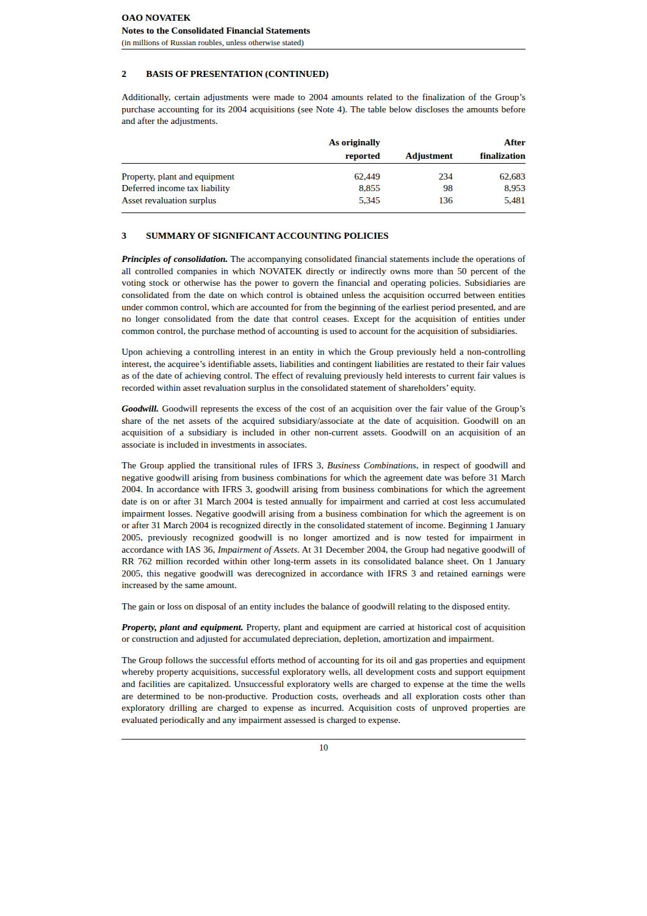OAO NOVATEK
Notes to the Consolidated Financial Statements
(in millions of Russian roubles, unless otherwise stated)
2 BASIS OF PRESENTATION (CONTINUED)
Additionally, certain adjustments were made to 2004 amounts related to the finalization of the Group’s purchase accounting for its 2004 acquisitions (see Note 4). The table below discloses the amounts before and after the adjustments.
| | As originally | | After |
| --- | --- | --- | --- |
| | reported | Adjustment | finalization |
| Property, plant and equipment | 62,449 | 234 | 62,683 |
| Deferred income tax liability | 8,855 | 98 | 8,953 |
| Asset revaluation surplus | 5,345 | 136 | 5,481 |
3 SUMMARY OF SIGNIFICANT ACCOUNTING POLICIES
Principles of consolidation. The accompanying consolidated financial statements include the operations of all controlled companies in which NOVATEK directly or indirectly owns more than 50 percent of the voting stock or otherwise has the power to govern the financial and operating policies. Subsidiaries are consolidated from the date on which control is obtained unless the acquisition occurred between entities under common control, which are accounted for from the beginning of the earliest period presented, and are no longer consolidated from the date that control ceases. Except for the acquisition of entities under common control, the purchase method of accounting is used to account for the acquisition of subsidiaries.
Upon achieving a controlling interest in an entity in which the Group previously held a non-controlling interest, the acquiree’s identifiable assets, liabilities and contingent liabilities are restated to their fair values as of the date of achieving control. The effect of revaluing previously held interests to current fair values is recorded within asset revaluation surplus in the consolidated statement of shareholders’ equity.
Goodwill. Goodwill represents the excess of the cost of an acquisition over the fair value of the Group’s share of the net assets of the acquired subsidiary/associate at the date of acquisition. Goodwill on an acquisition of a subsidiary is included in other non-current assets. Goodwill on an acquisition of an associate is included in investments in associates.
The Group applied the transitional rules of IFRS 3, Business Combinations, in respect of goodwill and negative goodwill arising from business combinations for which the agreement date was before 31 March 2004. In accordance with IFRS 3, goodwill arising from business combinations for which the agreement date is on or after 31 March 2004 is tested annually for impairment and carried at cost less accumulated impairment losses. Negative goodwill arising from a business combination for which the agreement is on or after 31 March 2004 is recognized directly in the consolidated statement of income. Beginning 1 January 2005, previously recognized goodwill is no longer amortized and is now tested for impairment in accordance with IAS 36, Impairment of Assets. At 31 December 2004, the Group had negative goodwill of RR 762 million recorded within other long-term assets in its consolidated balance sheet. On 1 January 2005, this negative goodwill was derecognized in accordance with IFRS 3 and retained earnings were increased by the same amount.
The gain or loss on disposal of an entity includes the balance of goodwill relating to the disposed entity.
Property, plant and equipment. Property, plant and equipment are carried at historical cost of acquisition or construction and adjusted for accumulated depreciation, depletion, amortization and impairment.
The Group follows the successful efforts method of accounting for its oil and gas properties and equipment whereby property acquisitions, successful exploratory wells, all development costs and support equipment and facilities are capitalized. Unsuccessful exploratory wells are charged to expense at the time the wells are determined to be non-productive. Production costs, overheads and all exploration costs other than exploratory drilling are charged to expense as incurred. Acquisition costs of unproved properties are evaluated periodically and any impairment assessed is charged to expense.
10